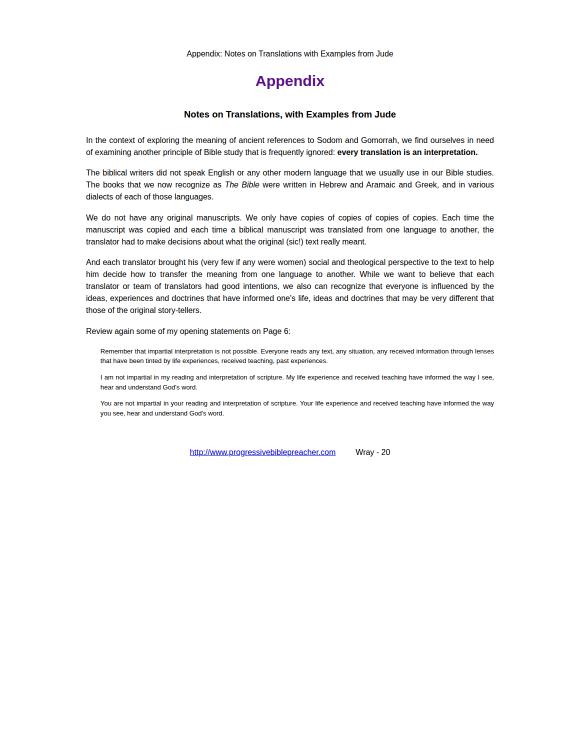Appendix: Notes on Translations with Examples from Jude
Appendix
Notes on Translations, with Examples from Jude
In the context of exploring the meaning of ancient references to Sodom and Gomorrah, we find ourselves in need of examining another principle of Bible study that is frequently ignored: every translation is an interpretation.
The biblical writers did not speak English or any other modern language that we usually use in our Bible studies. The books that we now recognize as The Bible were written in Hebrew and Aramaic and Greek, and in various dialects of each of those languages.
We do not have any original manuscripts. We only have copies of copies of copies of copies. Each time the manuscript was copied and each time a biblical manuscript was translated from one language to another, the translator had to make decisions about what the original (sic!) text really meant.
And each translator brought his (very few if any were women) social and theological perspective to the text to help him decide how to transfer the meaning from one language to another. While we want to believe that each translator or team of translators had good intentions, we also can recognize that everyone is influenced by the ideas, experiences and doctrines that have informed one's life, ideas and doctrines that may be very different that those of the original story-tellers.
Review again some of my opening statements on Page 6:
Remember that impartial interpretation is not possible. Everyone reads any text, any situation, any received information through lenses that have been tinted by life experiences, received teaching, past experiences.
I am not impartial in my reading and interpretation of scripture. My life experience and received teaching have informed the way I see, hear and understand God's word.
You are not impartial in your reading and interpretation of scripture. Your life experience and received teaching have informed the way you see, hear and understand God's word.
http://www.progressivebiblepreacher.com Wray - 20